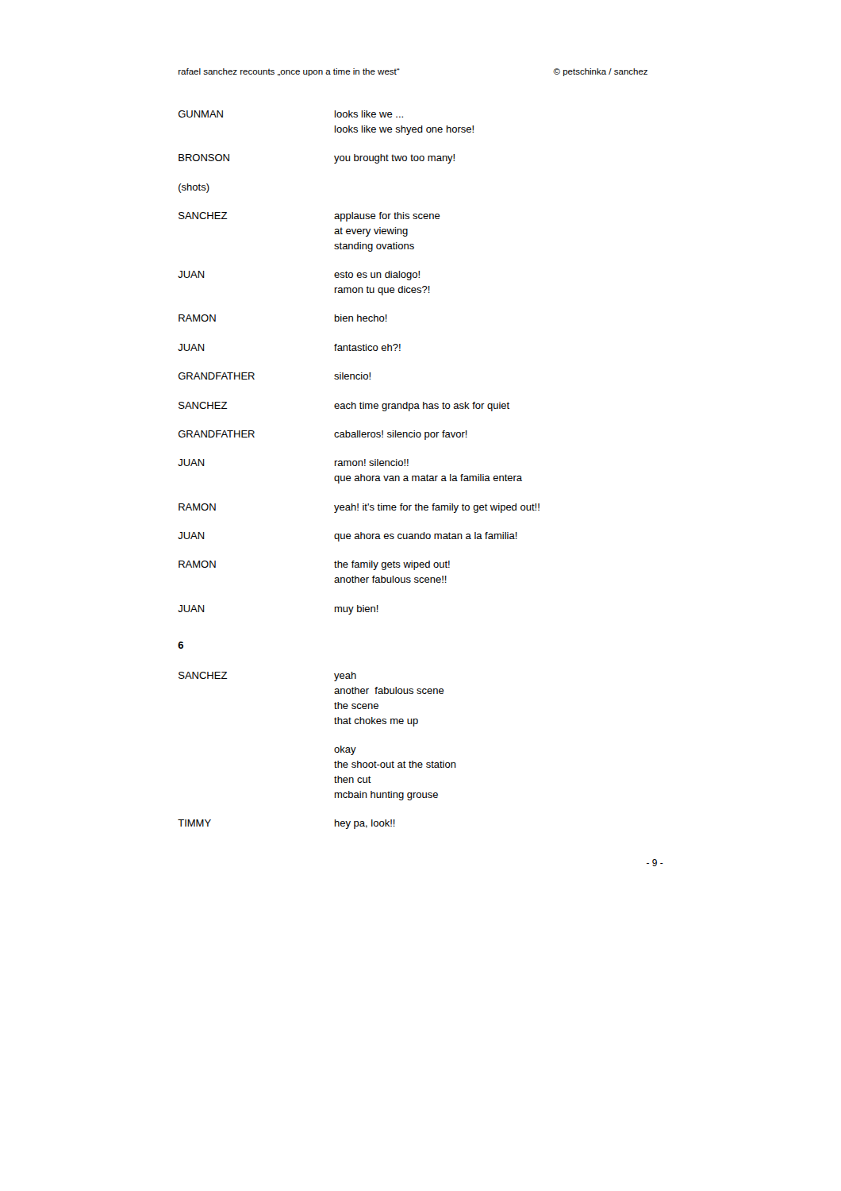rafael sanchez recounts „once upon a time in the west“
© petschinka / sanchez
GUNMAN
looks like we ...
looks like we shyed one horse!
BRONSON
you brought two too many!
(shots)
SANCHEZ
applause for this scene
at every viewing
standing ovations
JUAN
esto es un dialogo!
ramon tu que dices?!
RAMON
bien hecho!
JUAN
fantastico eh?!
GRANDFATHER
silencio!
SANCHEZ
each time grandpa has to ask for quiet
GRANDFATHER
caballeros! silencio por favor!
JUAN
ramon! silencio!!
que ahora van a matar a la familia entera
RAMON
yeah! it's time for the family to get wiped out!!
JUAN
que ahora es cuando matan a la familia!
RAMON
the family gets wiped out!
another fabulous scene!!
JUAN
muy bien!
6
SANCHEZ
yeah
another fabulous scene
the scene
that chokes me up
okay
the shoot-out at the station
then cut
mcbain hunting grouse
TIMMY
hey pa, look!!
- 9 -